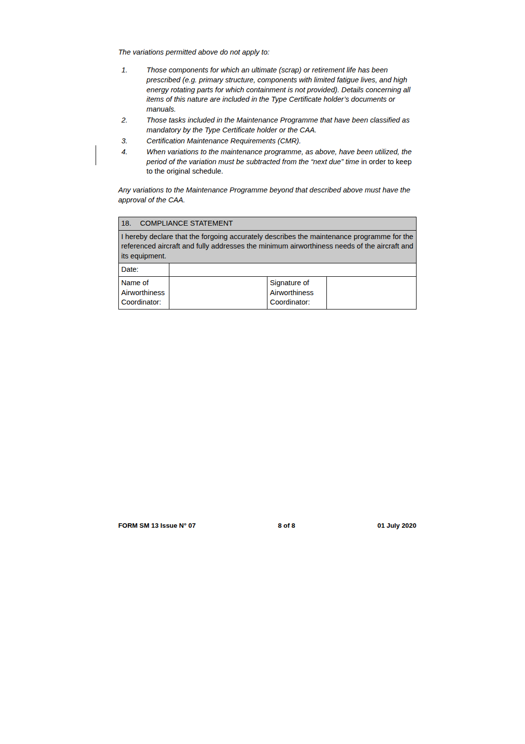The variations permitted above do not apply to:
1. Those components for which an ultimate (scrap) or retirement life has been prescribed (e.g. primary structure, components with limited fatigue lives, and high energy rotating parts for which containment is not provided). Details concerning all items of this nature are included in the Type Certificate holder’s documents or manuals.
2. Those tasks included in the Maintenance Programme that have been classified as mandatory by the Type Certificate holder or the CAA.
3. Certification Maintenance Requirements (CMR).
4. When variations to the maintenance programme, as above, have been utilized, the period of the variation must be subtracted from the “next due” time in order to keep to the original schedule.
Any variations to the Maintenance Programme beyond that described above must have the approval of the CAA.
| 18. COMPLIANCE STATEMENT |
| I hereby declare that the forgoing accurately describes the maintenance programme for the referenced aircraft and fully addresses the minimum airworthiness needs of the aircraft and its equipment. |
| Date: | |
| Name of Airworthiness Coordinator: | | Signature of Airworthiness Coordinator: | |
FORM SM 13 Issue N° 07 8 of 8 01 July 2020